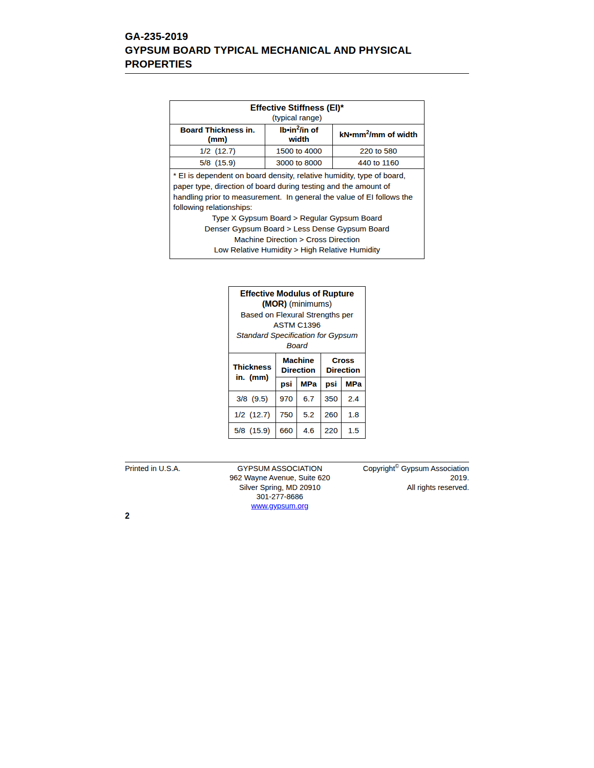GA-235-2019
GYPSUM BOARD TYPICAL MECHANICAL AND PHYSICAL PROPERTIES
| Effective Stiffness (EI)* |
| (typical range) |
| Board Thickness in. (mm) | lb•in 2 /in of width | kN•mm 2 /mm of width |
| 1/2 (12.7) | 1500 to 4000 | 220 to 580 |
| 5/8 (15.9) | 3000 to 8000 | 440 to 1160 |
| * EI is dependent on board density, relative humidity, type of board, paper type, direction of board during testing and the amount of handling prior to measurement. In general the value of EI follows the following relationships: Type X Gypsum Board > Regular Gypsum Board Denser Gypsum Board > Less Dense Gypsum Board Machine Direction > Cross Direction Low Relative Humidity > High Relative Humidity |
| Effective Modulus of Rupture (MOR) (minimums) |
| Based on Flexural Strengths per ASTM C1396 |
| Standard Specification for Gypsum Board |
| Thickness in. (mm) | Machine Direction | Cross Direction |
| psi | MPa | psi | MPa |
| 3/8 (9.5) | 970 | 6.7 | 350 | 2.4 |
| 1/2 (12.7) | 750 | 5.2 | 260 | 1.8 |
| 5/8 (15.9) | 660 | 4.6 | 220 | 1.5 |
Printed in U.S.A.
GYPSUM ASSOCIATION
962 Wayne Avenue, Suite 620
Silver Spring, MD 20910
301-277-8686
www.gypsum.org
Copyright© Gypsum Association 2019.
All rights reserved.
2